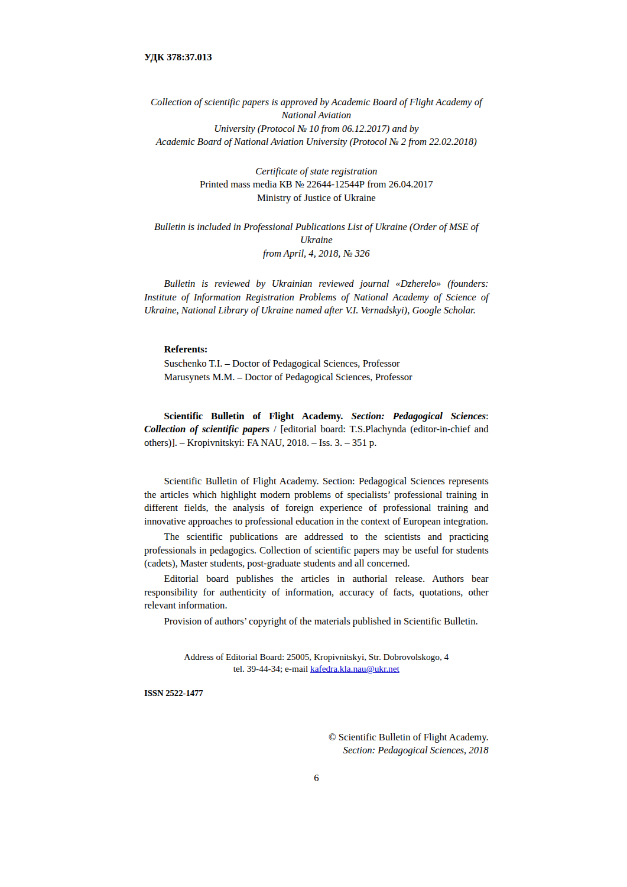УДК 378:37.013
Collection of scientific papers is approved by Academic Board of Flight Academy of National Aviation
University (Protocol № 10 from 06.12.2017) and by
Academic Board of National Aviation University (Protocol № 2 from 22.02.2018)
Certificate of state registration
Printed mass media КВ № 22644-12544Р from 26.04.2017
Ministry of Justice of Ukraine
Bulletin is included in Professional Publications List of Ukraine (Order of MSE of Ukraine
from April, 4, 2018, № 326
Bulletin is reviewed by Ukrainian reviewed journal «Dzherelo» (founders: Institute of Information Registration Problems of National Academy of Science of Ukraine, National Library of Ukraine named after V.I. Vernadskyi), Google Scholar.
Referents:
Suschenko T.I. – Doctor of Pedagogical Sciences, Professor
Marusynets M.M. – Doctor of Pedagogical Sciences, Professor
Scientific Bulletin of Flight Academy. Section: Pedagogical Sciences: Collection of scientific papers / [editorial board: T.S.Plachynda (editor-in-chief and others)]. – Kropivnitskyi: FA NAU, 2018. – Iss. 3. – 351 p.
Scientific Bulletin of Flight Academy. Section: Pedagogical Sciences represents the articles which highlight modern problems of specialists’ professional training in different fields, the analysis of foreign experience of professional training and innovative approaches to professional education in the context of European integration.
The scientific publications are addressed to the scientists and practicing professionals in pedagogics. Collection of scientific papers may be useful for students (cadets), Master students, post-graduate students and all concerned.
Editorial board publishes the articles in authorial release. Authors bear responsibility for authenticity of information, accuracy of facts, quotations, other relevant information.
Provision of authors’ copyright of the materials published in Scientific Bulletin.
Address of Editorial Board: 25005, Kropivnitskyi, Str. Dobrovolskogo, 4
tel. 39-44-34; e-mail kafedra.kla.nau@ukr.net
ISSN 2522-1477
© Scientific Bulletin of Flight Academy.
Section: Pedagogical Sciences, 2018
6